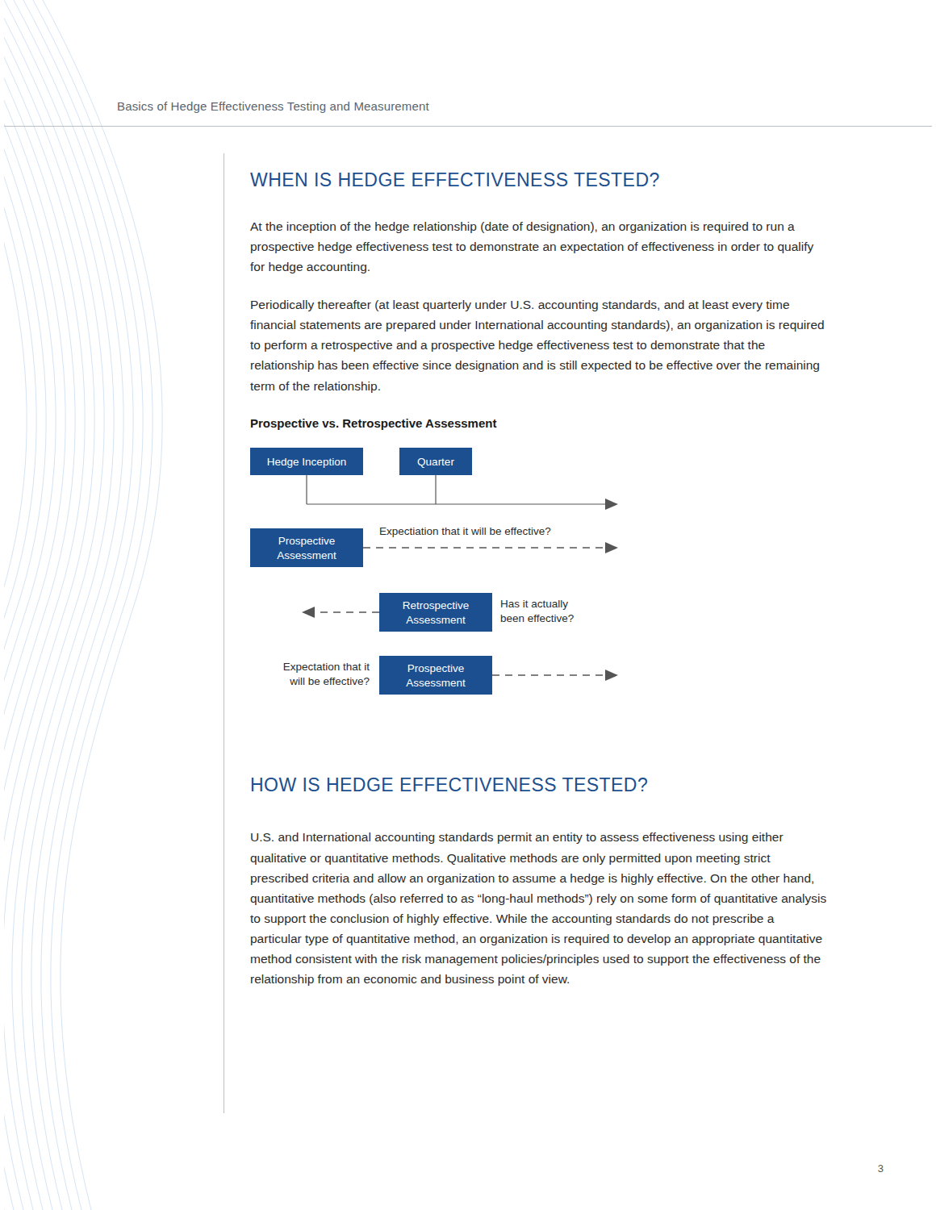Basics of Hedge Effectiveness Testing and Measurement
When is Hedge Effectiveness Tested?
At the inception of the hedge relationship (date of designation), an organization is required to run a prospective hedge effectiveness test to demonstrate an expectation of effectiveness in order to qualify for hedge accounting.
Periodically thereafter (at least quarterly under U.S. accounting standards, and at least every time financial statements are prepared under International accounting standards), an organization is required to perform a retrospective and a prospective hedge effectiveness test to demonstrate that the relationship has been effective since designation and is still expected to be effective over the remaining term of the relationship.
Prospective vs. Retrospective Assessment
Hedge Inception Quarter Prospective Assessment Expectiation that it will be effective? Retrospective Assessment Has it actually been effective? Prospective Assessment Expectation that it will be effective?
How is Hedge Effectiveness Tested?
U.S. and International accounting standards permit an entity to assess effectiveness using either qualitative or quantitative methods. Qualitative methods are only permitted upon meeting strict prescribed criteria and allow an organization to assume a hedge is highly effective. On the other hand, quantitative methods (also referred to as “long-haul methods”) rely on some form of quantitative analysis to support the conclusion of highly effective. While the accounting standards do not prescribe a particular type of quantitative method, an organization is required to develop an appropriate quantitative method consistent with the risk management policies/principles used to support the effectiveness of the relationship from an economic and business point of view.
3